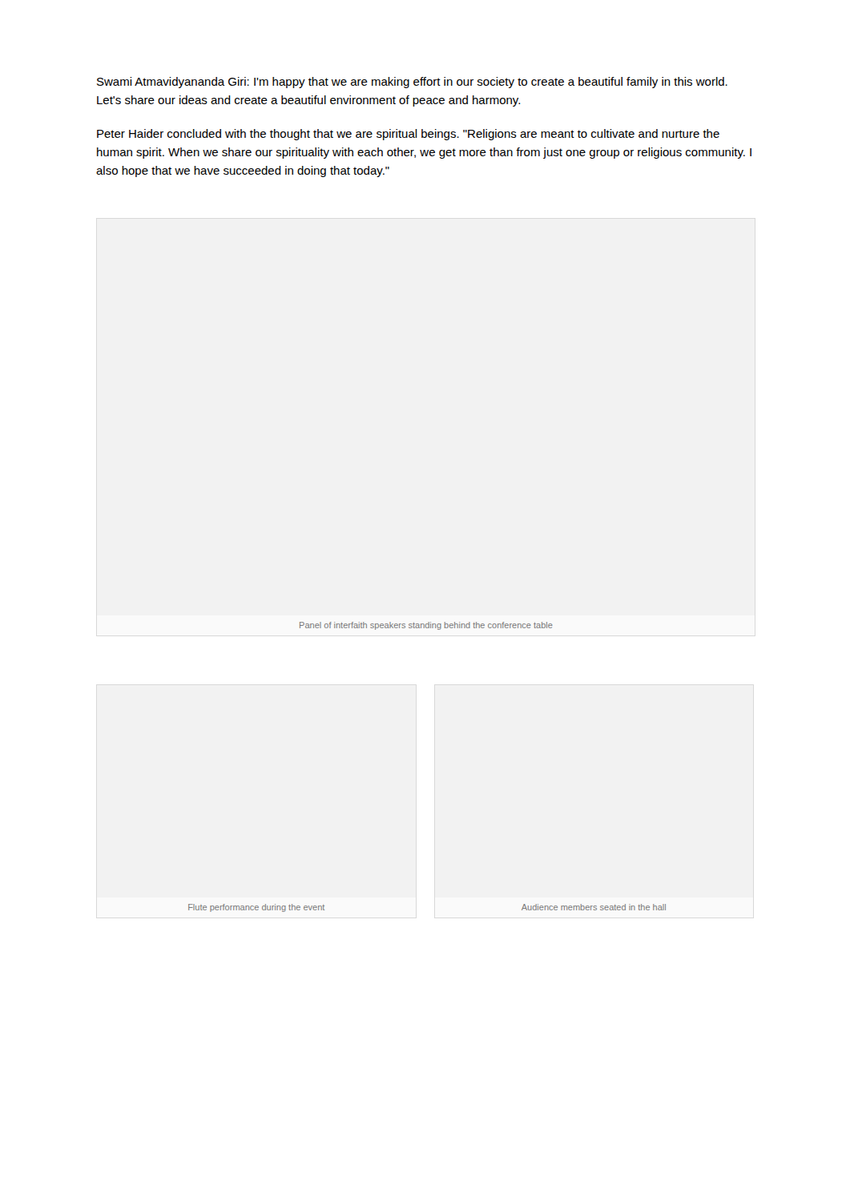Swami Atmavidyananda Giri: I'm happy that we are making effort in our society to create a beautiful family in this world. Let's share our ideas and create a beautiful environment of peace and harmony.
Peter Haider concluded with the thought that we are spiritual beings. "Religions are meant to cultivate and nurture the human spirit. When we share our spirituality with each other, we get more than from just one group or religious community. I also hope that we have succeeded in doing that today."
Panel of interfaith speakers standing behind the conference table
Flute performance during the event
Audience members seated in the hall